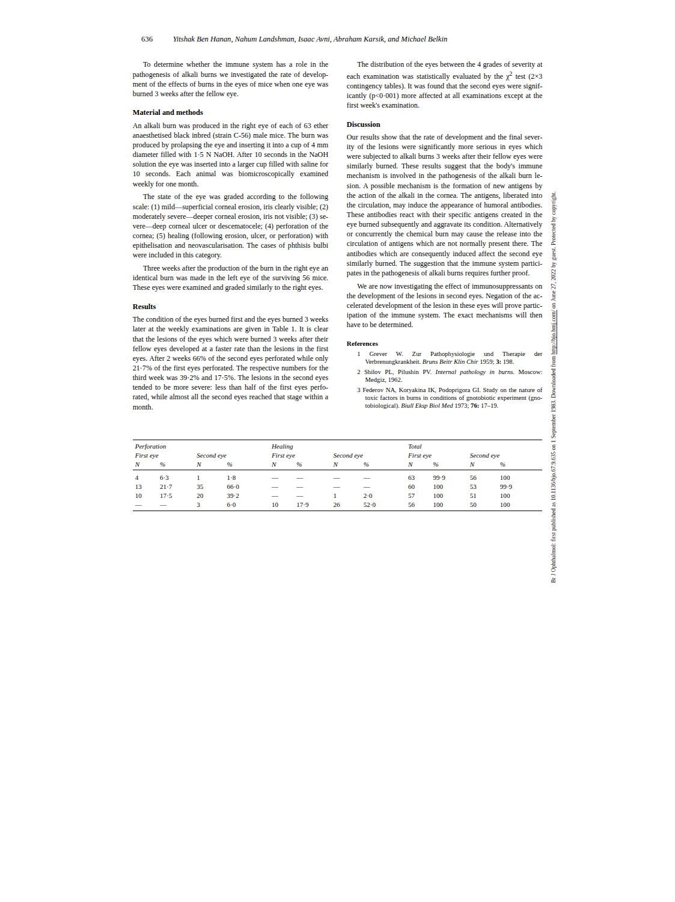Br J Ophthalmol: first published as 10.1136/bjo.67.9.635 on 1 September 1983. Downloaded from http://bjo.bmj.com/ on June 27, 2022 by guest. Protected by copyright.
636 Yitshak Ben Hanan, Nahum Landshman, Isaac Avni, Abraham Karsik, and Michael Belkin
To determine whether the immune system has a role in the pathogenesis of alkali burns we investigated the rate of development of the effects of burns in the eyes of mice when one eye was burned 3 weeks after the fellow eye.
Material and methods
An alkali burn was produced in the right eye of each of 63 ether anaesthetised black inbred (strain C-56) male mice. The burn was produced by prolapsing the eye and inserting it into a cup of 4 mm diameter filled with 1·5 N NaOH. After 10 seconds in the NaOH solution the eye was inserted into a larger cup filled with saline for 10 seconds. Each animal was biomicroscopically examined weekly for one month.
The state of the eye was graded according to the following scale: (1) mild—superficial corneal erosion, iris clearly visible; (2) moderately severe—deeper corneal erosion, iris not visible; (3) severe—deep corneal ulcer or descematocele; (4) perforation of the cornea; (5) healing (following erosion, ulcer, or perforation) with epithelisation and neovascularisation. The cases of phthisis bulbi were included in this category.
Three weeks after the production of the burn in the right eye an identical burn was made in the left eye of the surviving 56 mice. These eyes were examined and graded similarly to the right eyes.
Results
The condition of the eyes burned first and the eyes burned 3 weeks later at the weekly examinations are given in Table 1. It is clear that the lesions of the eyes which were burned 3 weeks after their fellow eyes developed at a faster rate than the lesions in the first eyes. After 2 weeks 66% of the second eyes perforated while only 21·7% of the first eyes perforated. The respective numbers for the third week was 39·2% and 17·5%. The lesions in the second eyes tended to be more severe: less than half of the first eyes perforated, while almost all the second eyes reached that stage within a month.
The distribution of the eyes between the 4 grades of severity at each examination was statistically evaluated by the χ2 test (2×3 contingency tables). It was found that the second eyes were significantly (p<0·001) more affected at all examinations except at the first week's examination.
Discussion
Our results show that the rate of development and the final severity of the lesions were significantly more serious in eyes which were subjected to alkali burns 3 weeks after their fellow eyes were similarly burned. These results suggest that the body's immune mechanism is involved in the pathogenesis of the alkali burn lesion. A possible mechanism is the formation of new antigens by the action of the alkali in the cornea. The antigens, liberated into the circulation, may induce the appearance of humoral antibodies. These antibodies react with their specific antigens created in the eye burned subsequently and aggravate its condition. Alternatively or concurrently the chemical burn may cause the release into the circulation of antigens which are not normally present there. The antibodies which are consequently induced affect the second eye similarly burned. The suggestion that the immune system participates in the pathogenesis of alkali burns requires further proof.
We are now investigating the effect of immunosuppressants on the development of the lesions in second eyes. Negation of the accelerated development of the lesion in these eyes will prove participation of the immune system. The exact mechanisms will then have to be determined.
References
Grever W. Zur Pathophysiologie und Therapie der Verbrenungkrankheit. Bruns Beitr Klin Chir 1959; 3: 198.
Shilov PL, Pilushin PV. Internal pathology in burns. Moscow: Medgiz, 1962.
Federov NA, Koryakina IK, Podoprigora GI. Study on the nature of toxic factors in burns in conditions of gnotobiotic experiment (gnotobiological). Biull Eksp Biol Med 1973; 76: 17–19.
Table 1
| Perforation | Healing | Total |
| --- | --- | --- |
| First eye | Second eye | First eye | Second eye | First eye | Second eye |
| N | % | N | % | N | % | N | % | N | % | N | % |
| 4 | 6·3 | 1 | 1·8 | — | — | — | — | 63 | 99·9 | 56 | 100 |
| 13 | 21·7 | 35 | 66·0 | — | — | — | — | 60 | 100 | 53 | 99·9 |
| 10 | 17·5 | 20 | 39·2 | — | — | 1 | 2·0 | 57 | 100 | 51 | 100 |
| — | — | 3 | 6·0 | 10 | 17·9 | 26 | 52·0 | 56 | 100 | 50 | 100 |